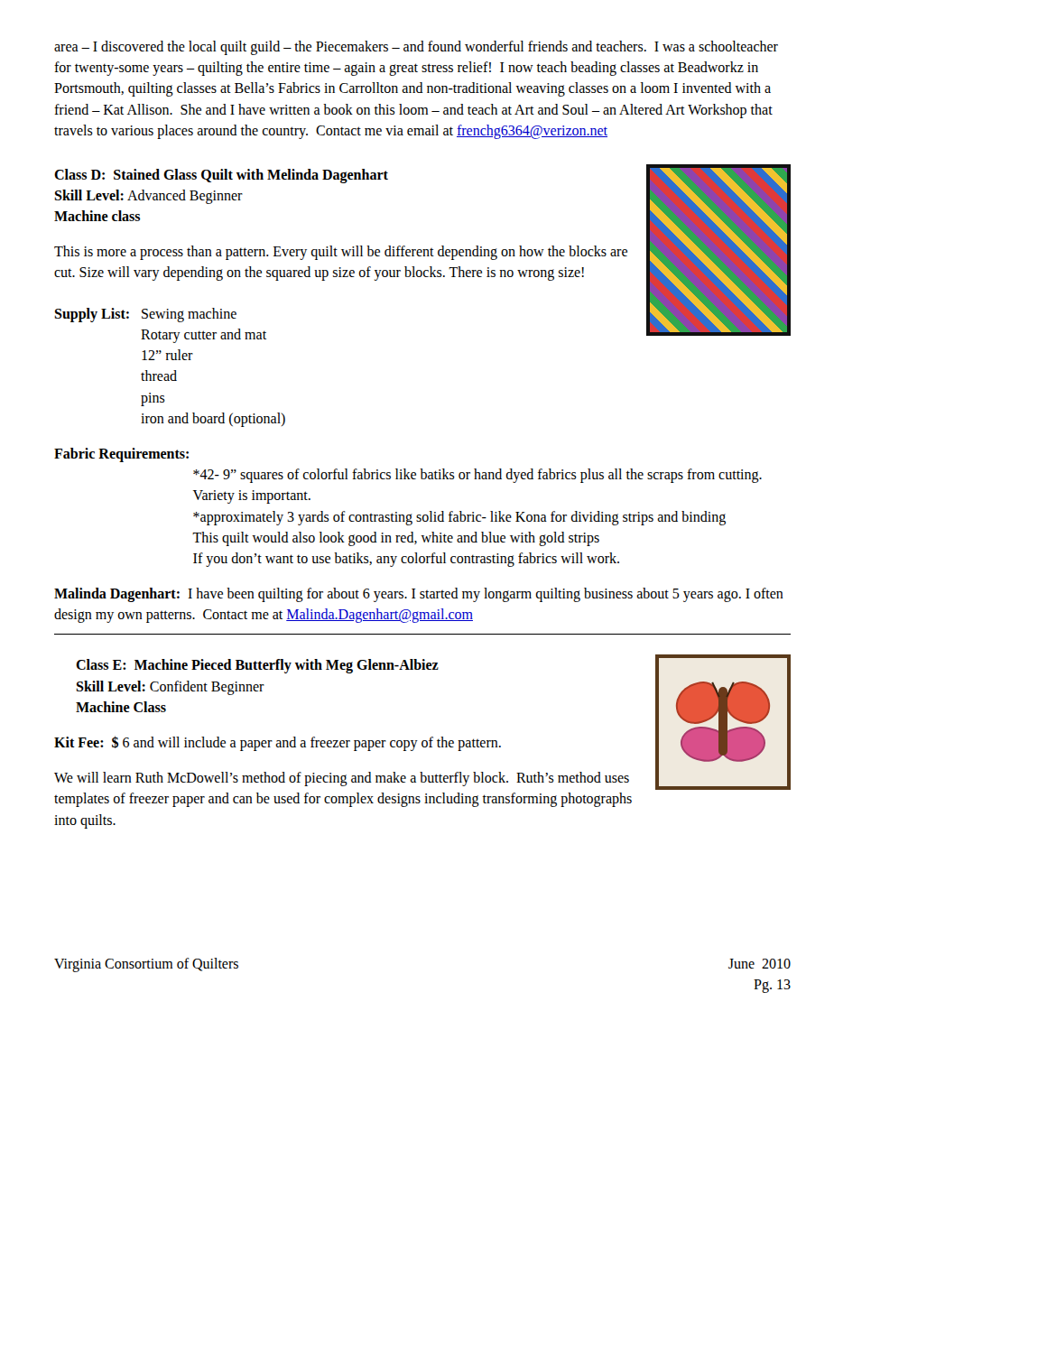area – I discovered the local quilt guild – the Piecemakers – and found wonderful friends and teachers. I was a schoolteacher for twenty-some years – quilting the entire time – again a great stress relief! I now teach beading classes at Beadworkz in Portsmouth, quilting classes at Bella’s Fabrics in Carrollton and non-traditional weaving classes on a loom I invented with a friend – Kat Allison. She and I have written a book on this loom – and teach at Art and Soul – an Altered Art Workshop that travels to various places around the country. Contact me via email at frenchg6364@verizon.net
Class D: Stained Glass Quilt with Melinda Dagenhart
Skill Level: Advanced Beginner
Machine class
This is more a process than a pattern. Every quilt will be different depending on how the blocks are cut. Size will vary depending on the squared up size of your blocks. There is no wrong size!
| Supply List: | Sewing machine Rotary cutter and mat 12” ruler thread pins iron and board (optional) |
Fabric Requirements:
*42- 9” squares of colorful fabrics like batiks or hand dyed fabrics plus all the scraps from cutting. Variety is important.
*approximately 3 yards of contrasting solid fabric- like Kona for dividing strips and binding
This quilt would also look good in red, white and blue with gold strips
If you don’t want to use batiks, any colorful contrasting fabrics will work.
Malinda Dagenhart: I have been quilting for about 6 years. I started my longarm quilting business about 5 years ago. I often design my own patterns. Contact me at Malinda.Dagenhart@gmail.com
Class E: Machine Pieced Butterfly with Meg Glenn-Albiez
Skill Level: Confident Beginner
Machine Class
Kit Fee: $ 6 and will include a paper and a freezer paper copy of the pattern.
We will learn Ruth McDowell’s method of piecing and make a butterfly block. Ruth’s method uses templates of freezer paper and can be used for complex designs including transforming photographs into quilts.
Virginia Consortium of Quilters
June 2010
Pg. 13